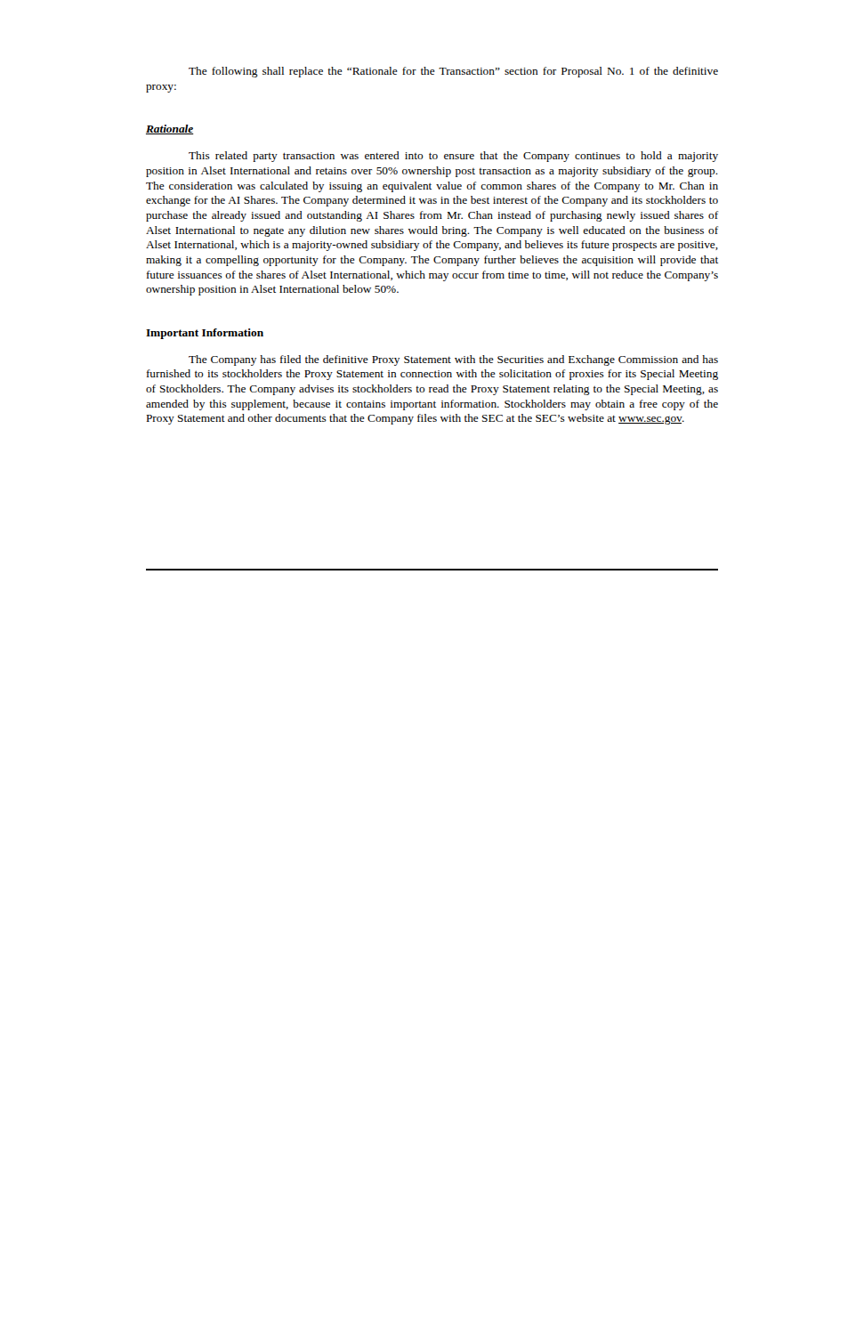The following shall replace the “Rationale for the Transaction” section for Proposal No. 1 of the definitive proxy:
Rationale
This related party transaction was entered into to ensure that the Company continues to hold a majority position in Alset International and retains over 50% ownership post transaction as a majority subsidiary of the group. The consideration was calculated by issuing an equivalent value of common shares of the Company to Mr. Chan in exchange for the AI Shares. The Company determined it was in the best interest of the Company and its stockholders to purchase the already issued and outstanding AI Shares from Mr. Chan instead of purchasing newly issued shares of Alset International to negate any dilution new shares would bring. The Company is well educated on the business of Alset International, which is a majority-owned subsidiary of the Company, and believes its future prospects are positive, making it a compelling opportunity for the Company. The Company further believes the acquisition will provide that future issuances of the shares of Alset International, which may occur from time to time, will not reduce the Company’s ownership position in Alset International below 50%.
Important Information
The Company has filed the definitive Proxy Statement with the Securities and Exchange Commission and has furnished to its stockholders the Proxy Statement in connection with the solicitation of proxies for its Special Meeting of Stockholders. The Company advises its stockholders to read the Proxy Statement relating to the Special Meeting, as amended by this supplement, because it contains important information. Stockholders may obtain a free copy of the Proxy Statement and other documents that the Company files with the SEC at the SEC’s website at www.sec.gov.